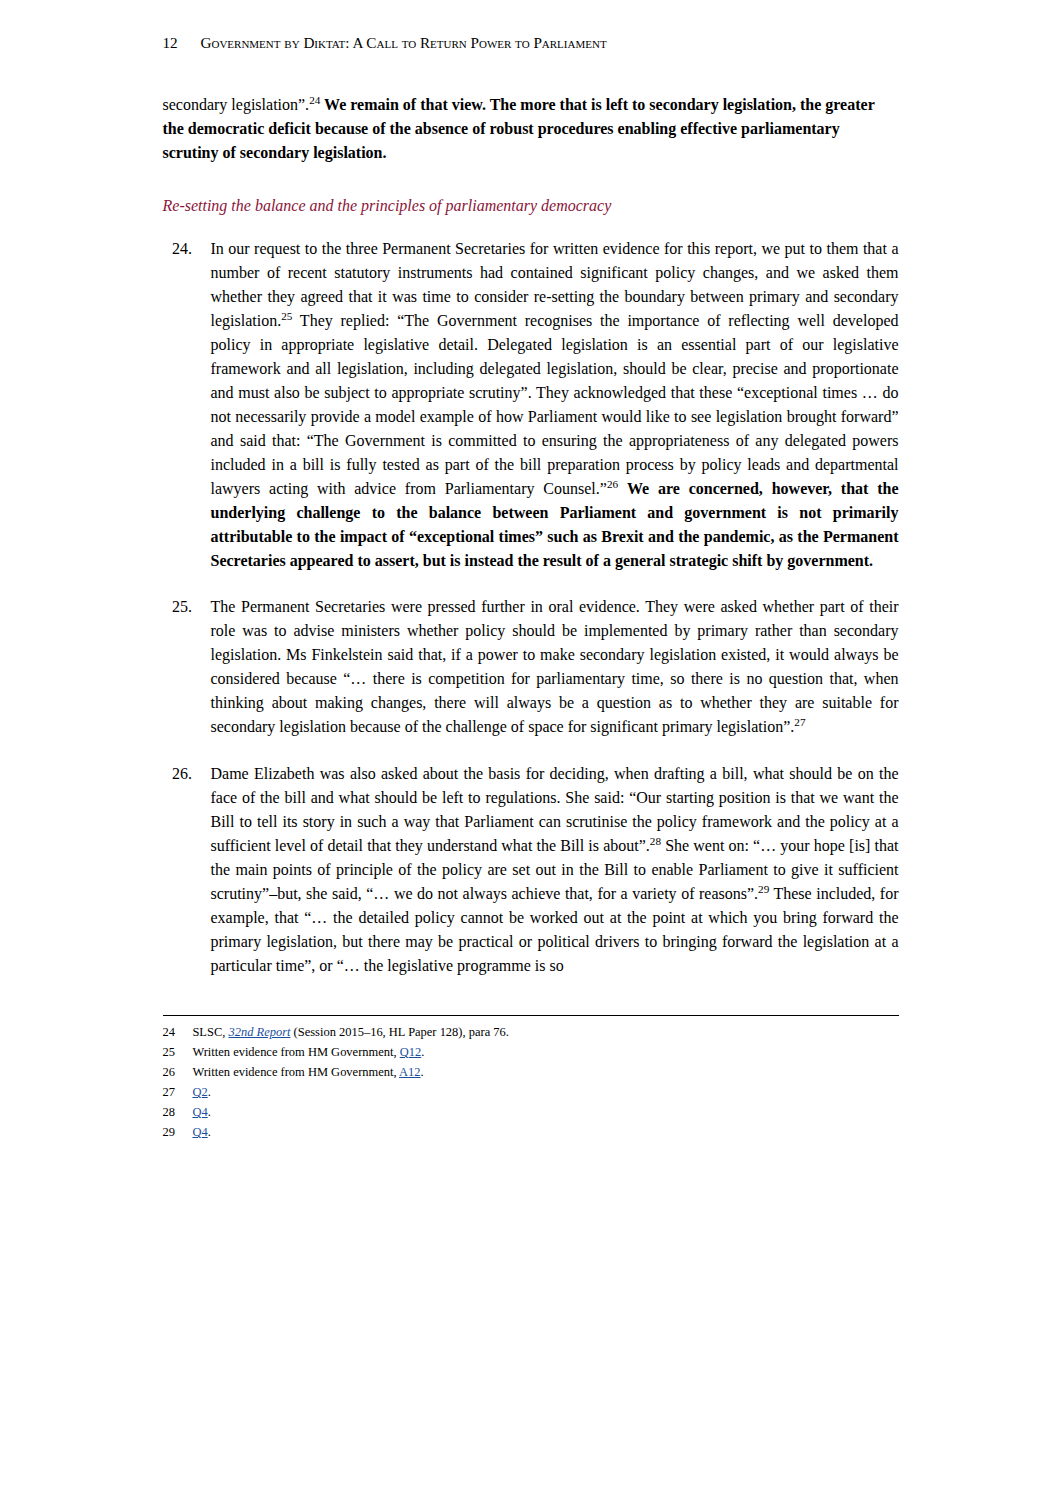12 Government by Diktat: A Call to Return Power to Parliament
secondary legislation”.24 We remain of that view. The more that is left to secondary legislation, the greater the democratic deficit because of the absence of robust procedures enabling effective parliamentary scrutiny of secondary legislation.
Re-setting the balance and the principles of parliamentary democracy
In our request to the three Permanent Secretaries for written evidence for this report, we put to them that a number of recent statutory instruments had contained significant policy changes, and we asked them whether they agreed that it was time to consider re-setting the boundary between primary and secondary legislation.25 They replied: “The Government recognises the importance of reflecting well developed policy in appropriate legislative detail. Delegated legislation is an essential part of our legislative framework and all legislation, including delegated legislation, should be clear, precise and proportionate and must also be subject to appropriate scrutiny”. They acknowledged that these “exceptional times … do not necessarily provide a model example of how Parliament would like to see legislation brought forward” and said that: “The Government is committed to ensuring the appropriateness of any delegated powers included in a bill is fully tested as part of the bill preparation process by policy leads and departmental lawyers acting with advice from Parliamentary Counsel.”26 We are concerned, however, that the underlying challenge to the balance between Parliament and government is not primarily attributable to the impact of “exceptional times” such as Brexit and the pandemic, as the Permanent Secretaries appeared to assert, but is instead the result of a general strategic shift by government.
The Permanent Secretaries were pressed further in oral evidence. They were asked whether part of their role was to advise ministers whether policy should be implemented by primary rather than secondary legislation. Ms Finkelstein said that, if a power to make secondary legislation existed, it would always be considered because “… there is competition for parliamentary time, so there is no question that, when thinking about making changes, there will always be a question as to whether they are suitable for secondary legislation because of the challenge of space for significant primary legislation”.27
Dame Elizabeth was also asked about the basis for deciding, when drafting a bill, what should be on the face of the bill and what should be left to regulations. She said: “Our starting position is that we want the Bill to tell its story in such a way that Parliament can scrutinise the policy framework and the policy at a sufficient level of detail that they understand what the Bill is about”.28 She went on: “… your hope [is] that the main points of principle of the policy are set out in the Bill to enable Parliament to give it sufficient scrutiny”–but, she said, “… we do not always achieve that, for a variety of reasons”.29 These included, for example, that “… the detailed policy cannot be worked out at the point at which you bring forward the primary legislation, but there may be practical or political drivers to bringing forward the legislation at a particular time”, or “… the legislative programme is so
SLSC, 32nd Report (Session 2015–16, HL Paper 128), para 76.
Written evidence from HM Government, Q12.
Written evidence from HM Government, A12.
Q2.
Q4.
Q4.